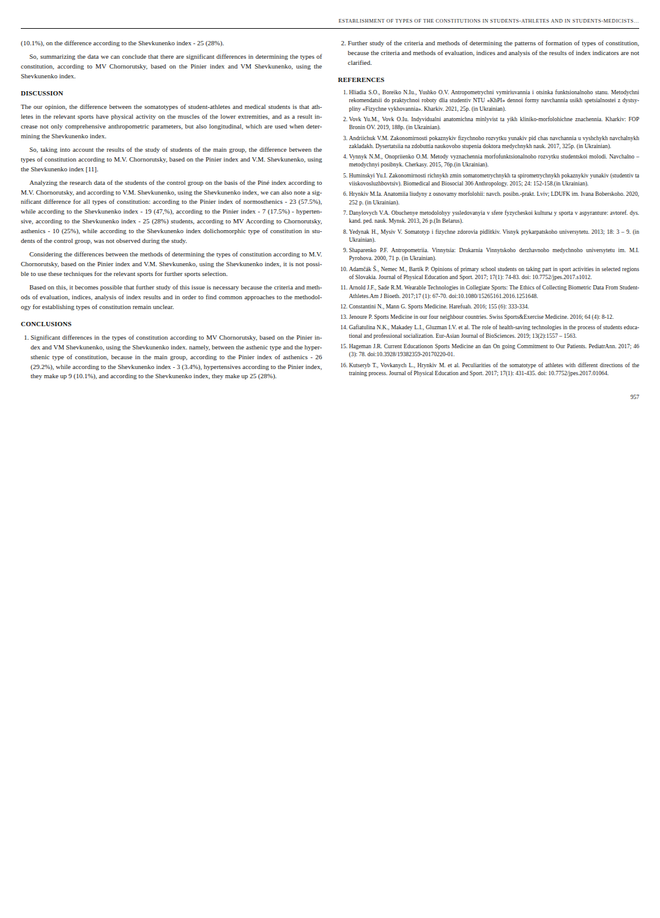Establishment of types of the constitutions in students-athletes and in students-medicists…
(10.1%), on the difference according to the Shevkunenko index - 25 (28%).
So, summarizing the data we can conclude that there are significant differences in determining the types of constitution, according to MV Chornorutsky, based on the Pinier index and VM Shevkunenko, using the Shevkunenko index.
Discussion
The our opinion, the difference between the somatotypes of student-athletes and medical students is that athletes in the relevant sports have physical activity on the muscles of the lower extremities, and as a result increase not only comprehensive anthropometric parameters, but also longitudinal, which are used when determining the Shevkunenko index.
So, taking into account the results of the study of students of the main group, the difference between the types of constitution according to M.V. Chornorutsky, based on the Pinier index and V.M. Shevkunenko, using the Shevkunenko index [11].
Analyzing the research data of the students of the control group on the basis of the Piné index according to M.V. Chornorutsky, and according to V.M. Shevkunenko, using the Shevkunenko index, we can also note a significant difference for all types of constitution: according to the Pinier index of normosthenics - 23 (57.5%), while according to the Shevkunenko index - 19 (47,%), according to the Pinier index - 7 (17.5%) - hypertensive, according to the Shevkunenko index - 25 (28%) students, according to MV According to Chornorutsky, asthenics - 10 (25%), while according to the Shevkunenko index dolichomorphic type of constitution in students of the control group, was not observed during the study.
Considering the differences between the methods of determining the types of constitution according to M.V. Chornorutsky, based on the Pinier index and V.M. Shevkunenko, using the Shevkunenko index, it is not possible to use these techniques for the relevant sports for further sports selection.
Based on this, it becomes possible that further study of this issue is necessary because the criteria and methods of evaluation, indices, analysis of index results and in order to find common approaches to the methodology for establishing types of constitution remain unclear.
Conclusions
Significant differences in the types of constitution according to MV Chornorutsky, based on the Pinier index and VM Shevkunenko, using the Shevkunenko index. namely, between the asthenic type and the hypersthenic type of constitution, because in the main group, according to the Pinier index of asthenics - 26 (29.2%), while according to the Shevkunenko index - 3 (3.4%), hypertensives according to the Pinier index, they make up 9 (10.1%), and according to the Shevkunenko index, they make up 25 (28%).
Further study of the criteria and methods of determining the patterns of formation of types of constitution, because the criteria and methods of evaluation, indices and analysis of the results of index indicators are not clarified.
References
Hliadia S.O., Boreiko N.Iu., Yushko O.V. Antropometrychni vymiriuvannia i otsinka funktsionalnoho stanu. Metodychni rekomendatsii do praktychnoi roboty dlia studentiv NTU «KhPI» dennoi formy navchannia usikh spetsialnostei z dystsypliny «Fizychne vykhovannia». Kharkiv. 2021, 25p. (in Ukrainian).
Vovk Yu.M., Vovk O.Iu. Indyvidualni anatomichna minlyvist ta yikh kliniko-morfolohichne znachennia. Kharkiv: FOP Bronin OV. 2019, 188p. (in Ukrainian).
Andriichuk V.M. Zakonomirnosti pokaznykiv fizychnoho rozvytku yunakiv pid chas navchannia u vyshchykh navchalnykh zakladakh. Dysertatsiia na zdobuttia naukovoho stupenia doktora medychnykh nauk. 2017, 325p. (in Ukrainian).
Vynnyk N.M., Onopriienko O.M. Metody vyznachennia morfofunktsionalnoho rozvytku studentskoi molodi. Navchalno – metodychnyi posibnyk. Cherkasy. 2015, 76p.(in Ukrainian).
Huminskyi Yu.I. Zakonomirnosti richnykh zmin somatometrychnykh ta spirometrychnykh pokaznykiv yunakiv (studentiv ta viiskovosluzhbovtsiv). Biomedical and Biosocial 306 Anthropology. 2015; 24: 152-158.(in Ukrainian).
Hrynkiv M.Ia. Anatomiia liudyny z osnovamy morfolohii: navch. posibn.-prakt. Lviv; LDUFK im. Ivana Boberskoho. 2020, 252 p. (in Ukrainian).
Danylovych V.A. Obuchenye metodolohyy yssledovanyia v sfere fyzycheskoi kulturы y sporta v aspyranture: avtoref. dys. kand. ped. nauk. Mynsk. 2013, 26 p.(In Belarus).
Yedynak H., Mysiv V. Somatotyp i fizychne zdorovia pidlitkiv. Visnyk prykarpatskoho universytetu. 2013; 18: 3 – 9. (in Ukrainian).
Shaparenko P.F. Antropometriia. Vinnytsia: Drukarnia Vinnytskoho derzhavnoho medychnoho universytetu im. M.I. Pyrohova. 2000, 71 p. (in Ukrainian).
Adamčák Š., Nemec M., Bartík P. Opinions of primary school students on taking part in sport activities in selected regions of Slovakia. Journal of Physical Education and Sport. 2017; 17(1): 74-83. doi: 10.7752/jpes.2017.s1012.
Arnold J.F., Sade R.M. Wearable Technologies in Collegiate Sports: The Ethics of Collecting Biometric Data From Student-Athletes.Am J Bioeth. 2017;17 (1): 67-70. doi:10.1080/15265161.2016.1251648.
Constantini N., Mann G. Sports Medicine. Harefuah. 2016; 155 (6): 333-334.
Jenoure P. Sports Medicine in our four neighbour countries. Swiss Sports&Exercise Medicine. 2016; 64 (4): 8-12.
Gafiatulina N.K., Makadey L.I., Gluzman I.V. et al. The role of health-saving technologies in the process of students educational and professional socialization. Eur-Asian Journal of BioSciences. 2019; 13(2):1557 – 1563.
Hageman J.R. Current Educationon Sports Medicine an dan On going Commitment to Our Patients. PediatrAnn. 2017; 46 (3): 78. doi:10.3928/19382359-20170220-01.
Kutseryb T., Vovkanych L., Hrynkiv M. et al. Peculiarities of the somatotype of athletes with different directions of the training process. Journal of Physical Education and Sport. 2017; 17(1): 431-435. doi: 10.7752/jpes.2017.01064.
957